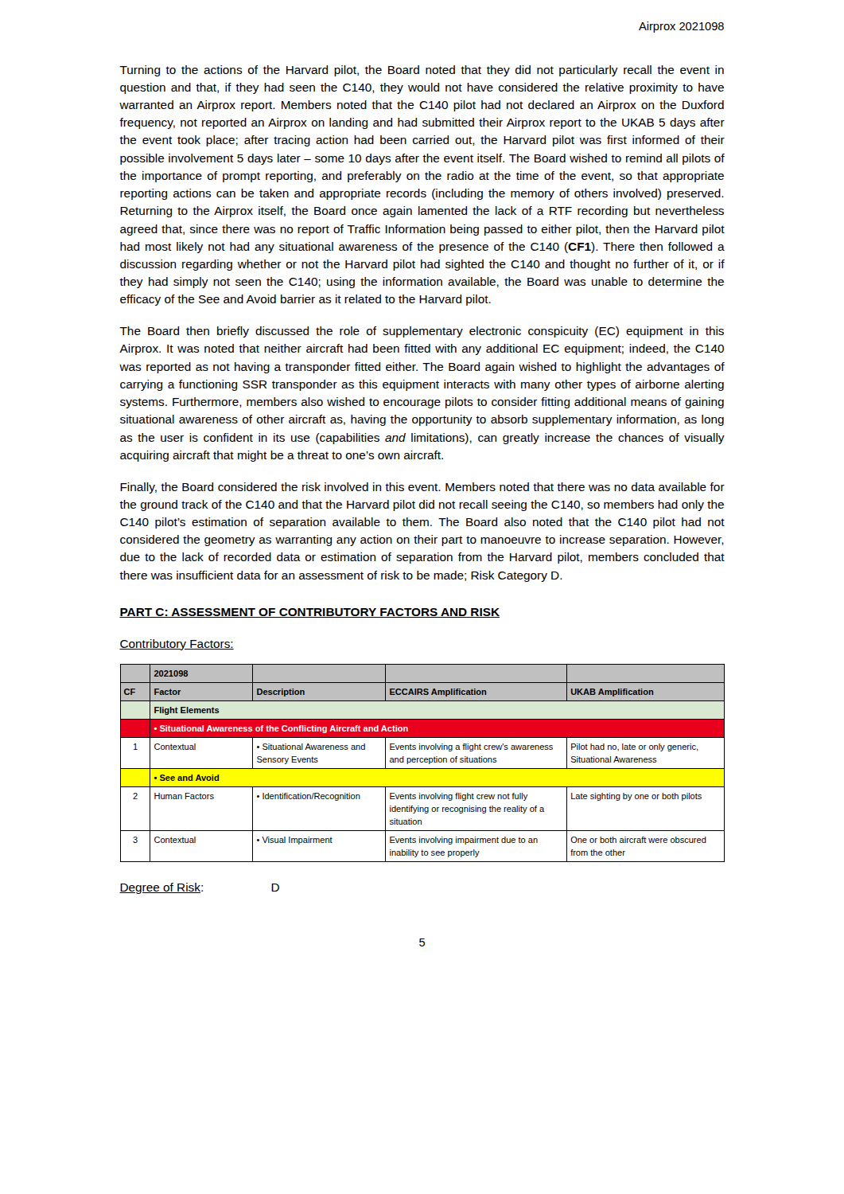Airprox 2021098
Turning to the actions of the Harvard pilot, the Board noted that they did not particularly recall the event in question and that, if they had seen the C140, they would not have considered the relative proximity to have warranted an Airprox report. Members noted that the C140 pilot had not declared an Airprox on the Duxford frequency, not reported an Airprox on landing and had submitted their Airprox report to the UKAB 5 days after the event took place; after tracing action had been carried out, the Harvard pilot was first informed of their possible involvement 5 days later – some 10 days after the event itself. The Board wished to remind all pilots of the importance of prompt reporting, and preferably on the radio at the time of the event, so that appropriate reporting actions can be taken and appropriate records (including the memory of others involved) preserved. Returning to the Airprox itself, the Board once again lamented the lack of a RTF recording but nevertheless agreed that, since there was no report of Traffic Information being passed to either pilot, then the Harvard pilot had most likely not had any situational awareness of the presence of the C140 (CF1). There then followed a discussion regarding whether or not the Harvard pilot had sighted the C140 and thought no further of it, or if they had simply not seen the C140; using the information available, the Board was unable to determine the efficacy of the See and Avoid barrier as it related to the Harvard pilot.
The Board then briefly discussed the role of supplementary electronic conspicuity (EC) equipment in this Airprox. It was noted that neither aircraft had been fitted with any additional EC equipment; indeed, the C140 was reported as not having a transponder fitted either. The Board again wished to highlight the advantages of carrying a functioning SSR transponder as this equipment interacts with many other types of airborne alerting systems. Furthermore, members also wished to encourage pilots to consider fitting additional means of gaining situational awareness of other aircraft as, having the opportunity to absorb supplementary information, as long as the user is confident in its use (capabilities and limitations), can greatly increase the chances of visually acquiring aircraft that might be a threat to one’s own aircraft.
Finally, the Board considered the risk involved in this event. Members noted that there was no data available for the ground track of the C140 and that the Harvard pilot did not recall seeing the C140, so members had only the C140 pilot’s estimation of separation available to them. The Board also noted that the C140 pilot had not considered the geometry as warranting any action on their part to manoeuvre to increase separation. However, due to the lack of recorded data or estimation of separation from the Harvard pilot, members concluded that there was insufficient data for an assessment of risk to be made; Risk Category D.
PART C: ASSESSMENT OF CONTRIBUTORY FACTORS AND RISK
Contributory Factors:
| | 2021098 | | | |
| CF | Factor | Description | ECCAIRS Amplification | UKAB Amplification |
| | Flight Elements |
| | Situational Awareness of the Conflicting Aircraft and Action |
| 1 | Contextual | Situational Awareness and Sensory Events | Events involving a flight crew's awareness and perception of situations | Pilot had no, late or only generic, Situational Awareness |
| | See and Avoid |
| 2 | Human Factors | Identification/Recognition | Events involving flight crew not fully identifying or recognising the reality of a situation | Late sighting by one or both pilots |
| 3 | Contextual | Visual Impairment | Events involving impairment due to an inability to see properly | One or both aircraft were obscured from the other |
Degree of Risk:D
5